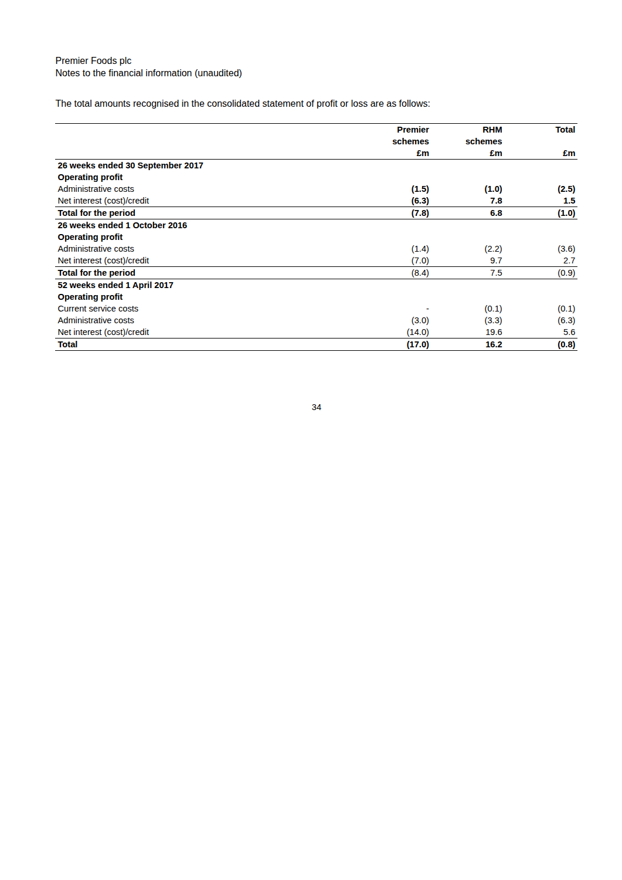Premier Foods plc
Notes to the financial information (unaudited)
The total amounts recognised in the consolidated statement of profit or loss are as follows:
| | Premier | RHM | Total |
| --- | --- | --- | --- |
| | schemes | schemes | |
| | £m | £m | £m |
| 26 weeks ended 30 September 2017 | | | |
| Operating profit | | | |
| Administrative costs | (1.5) | (1.0) | (2.5) |
| Net interest (cost)/credit | (6.3) | 7.8 | 1.5 |
| Total for the period | (7.8) | 6.8 | (1.0) |
| 26 weeks ended 1 October 2016 | | | |
| Operating profit | | | |
| Administrative costs | (1.4) | (2.2) | (3.6) |
| Net interest (cost)/credit | (7.0) | 9.7 | 2.7 |
| Total for the period | (8.4) | 7.5 | (0.9) |
| 52 weeks ended 1 April 2017 | | | |
| Operating profit | | | |
| Current service costs | - | (0.1) | (0.1) |
| Administrative costs | (3.0) | (3.3) | (6.3) |
| Net interest (cost)/credit | (14.0) | 19.6 | 5.6 |
| Total | (17.0) | 16.2 | (0.8) |
34